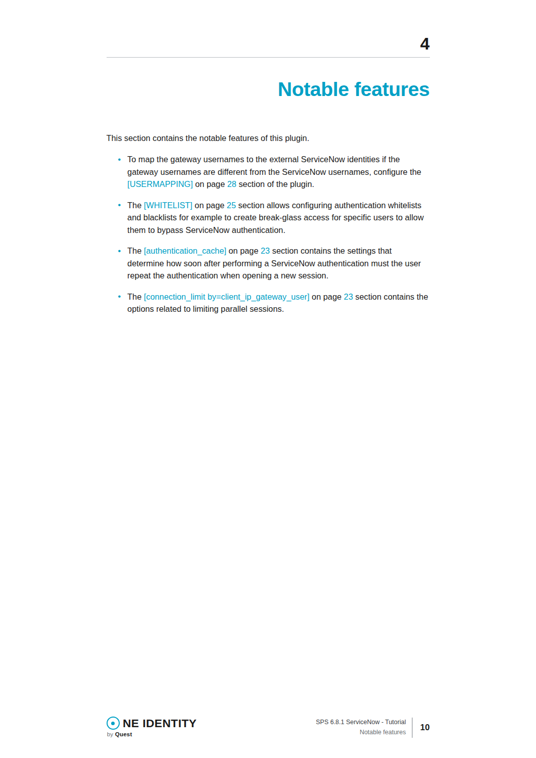4
Notable features
This section contains the notable features of this plugin.
To map the gateway usernames to the external ServiceNow identities if the gateway usernames are different from the ServiceNow usernames, configure the [USERMAPPING] on page 28 section of the plugin.
The [WHITELIST] on page 25 section allows configuring authentication whitelists and blacklists for example to create break-glass access for specific users to allow them to bypass ServiceNow authentication.
The [authentication_cache] on page 23 section contains the settings that determine how soon after performing a ServiceNow authentication must the user repeat the authentication when opening a new session.
The [connection_limit by=client_ip_gateway_user] on page 23 section contains the options related to limiting parallel sessions.
NE IDENTITY
by Quest
SPS 6.8.1 ServiceNow - Tutorial Notable features
10